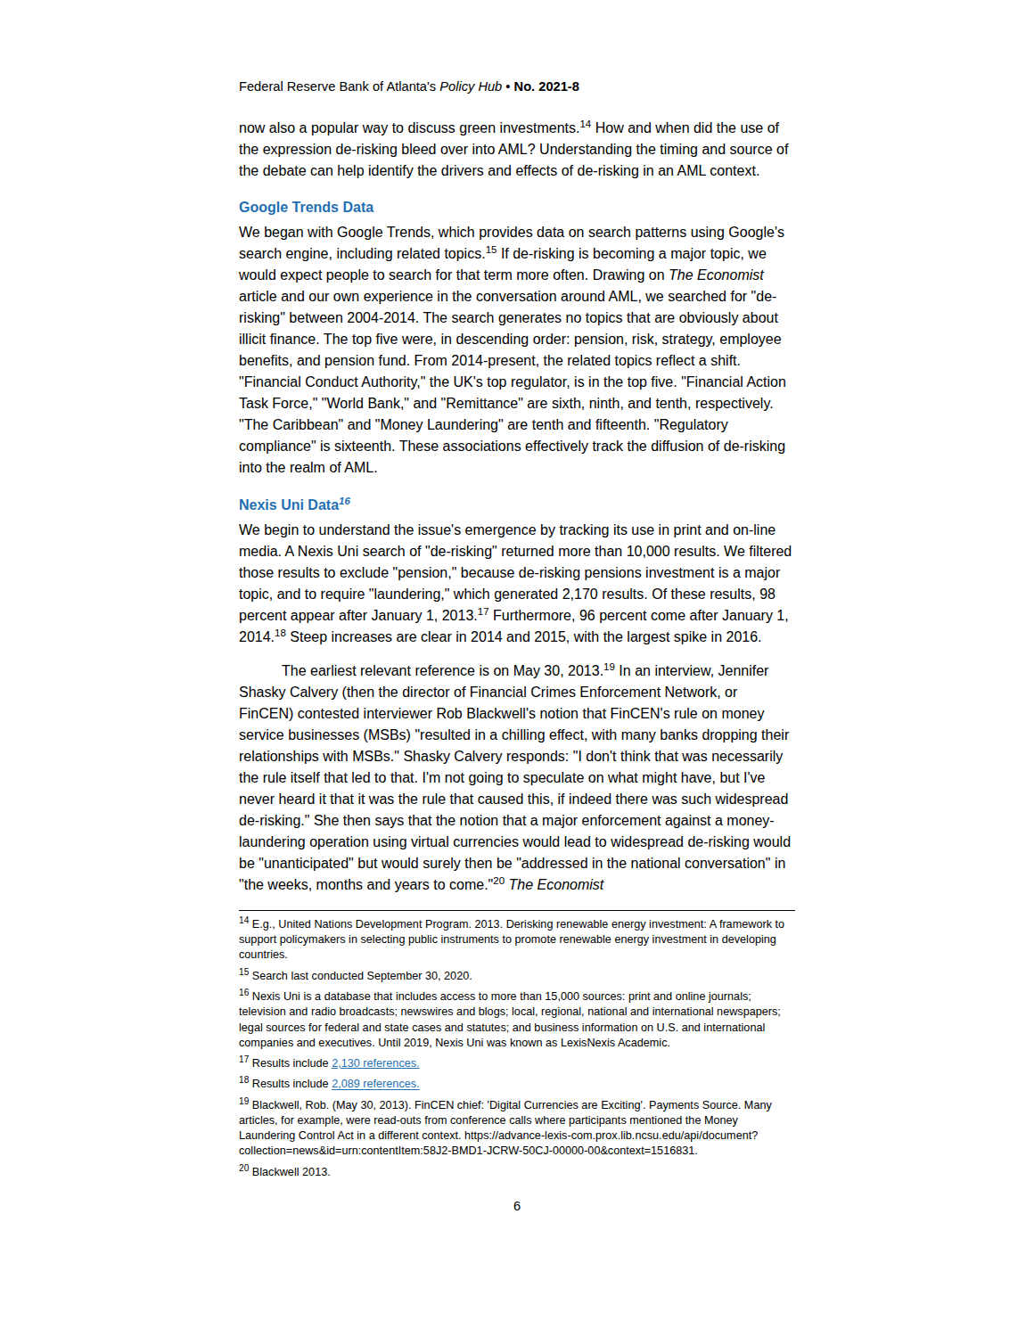Federal Reserve Bank of Atlanta's Policy Hub • No. 2021-8
now also a popular way to discuss green investments.14 How and when did the use of the expression de-risking bleed over into AML? Understanding the timing and source of the debate can help identify the drivers and effects of de-risking in an AML context.
Google Trends Data
We began with Google Trends, which provides data on search patterns using Google's search engine, including related topics.15 If de-risking is becoming a major topic, we would expect people to search for that term more often. Drawing on The Economist article and our own experience in the conversation around AML, we searched for "de-risking" between 2004-2014. The search generates no topics that are obviously about illicit finance. The top five were, in descending order: pension, risk, strategy, employee benefits, and pension fund. From 2014-present, the related topics reflect a shift. "Financial Conduct Authority," the UK's top regulator, is in the top five. "Financial Action Task Force," "World Bank," and "Remittance" are sixth, ninth, and tenth, respectively. "The Caribbean" and "Money Laundering" are tenth and fifteenth. "Regulatory compliance" is sixteenth. These associations effectively track the diffusion of de-risking into the realm of AML.
Nexis Uni Data16
We begin to understand the issue's emergence by tracking its use in print and on-line media. A Nexis Uni search of "de-risking" returned more than 10,000 results. We filtered those results to exclude "pension," because de-risking pensions investment is a major topic, and to require "laundering," which generated 2,170 results. Of these results, 98 percent appear after January 1, 2013.17 Furthermore, 96 percent come after January 1, 2014.18 Steep increases are clear in 2014 and 2015, with the largest spike in 2016.
The earliest relevant reference is on May 30, 2013.19 In an interview, Jennifer Shasky Calvery (then the director of Financial Crimes Enforcement Network, or FinCEN) contested interviewer Rob Blackwell's notion that FinCEN's rule on money service businesses (MSBs) "resulted in a chilling effect, with many banks dropping their relationships with MSBs." Shasky Calvery responds: "I don't think that was necessarily the rule itself that led to that. I'm not going to speculate on what might have, but I've never heard it that it was the rule that caused this, if indeed there was such widespread de-risking." She then says that the notion that a major enforcement against a money-laundering operation using virtual currencies would lead to widespread de-risking would be "unanticipated" but would surely then be "addressed in the national conversation" in "the weeks, months and years to come."20 The Economist
14 E.g., United Nations Development Program. 2013. Derisking renewable energy investment: A framework to support policymakers in selecting public instruments to promote renewable energy investment in developing countries.
15 Search last conducted September 30, 2020.
16 Nexis Uni is a database that includes access to more than 15,000 sources: print and online journals; television and radio broadcasts; newswires and blogs; local, regional, national and international newspapers; legal sources for federal and state cases and statutes; and business information on U.S. and international companies and executives. Until 2019, Nexis Uni was known as LexisNexis Academic.
17 Results include 2,130 references.
18 Results include 2,089 references.
19 Blackwell, Rob. (May 30, 2013). FinCEN chief: 'Digital Currencies are Exciting'. Payments Source. Many articles, for example, were read-outs from conference calls where participants mentioned the Money Laundering Control Act in a different context. https://advance-lexis-com.prox.lib.ncsu.edu/api/document?collection=news&id=urn:contentItem:58J2-BMD1-JCRW-50CJ-00000-00&context=1516831.
20 Blackwell 2013.
6